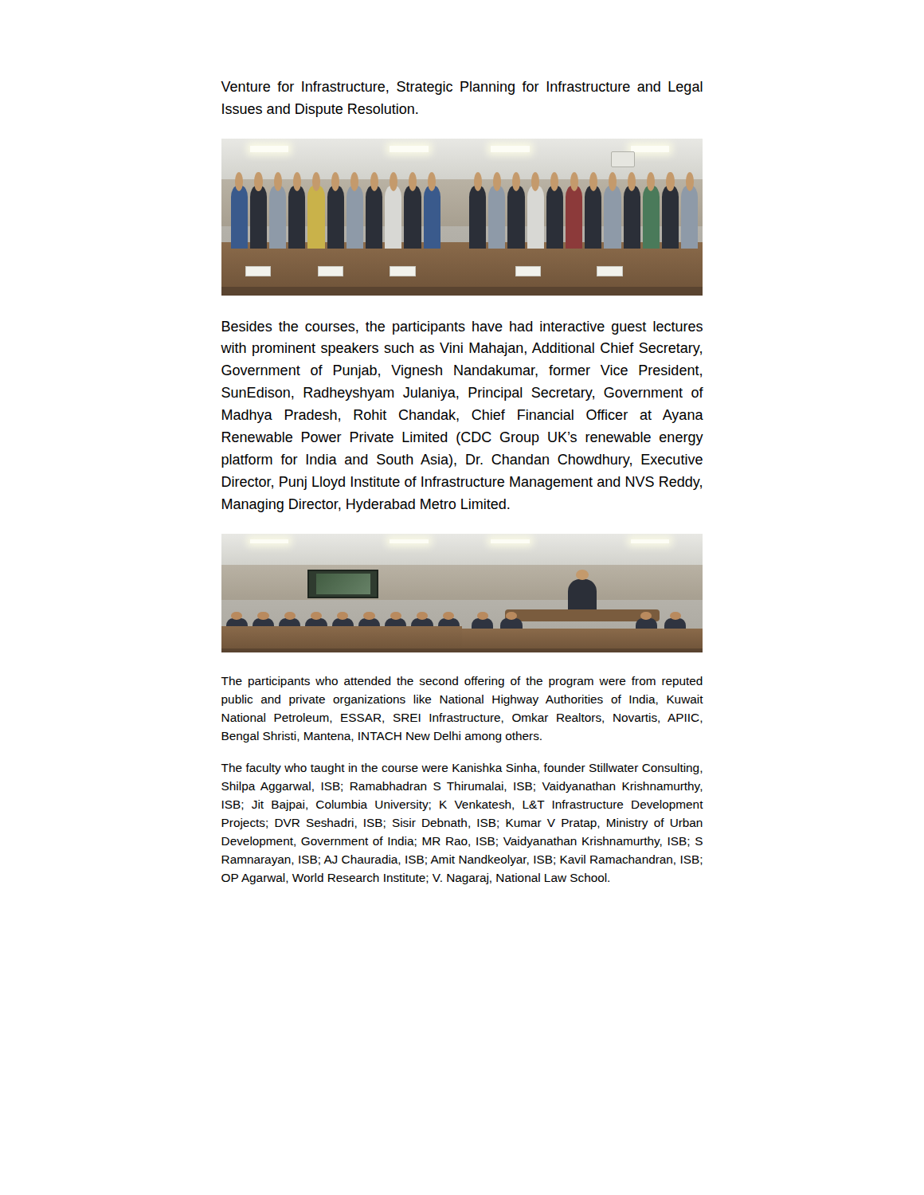Venture for Infrastructure, Strategic Planning for Infrastructure and Legal Issues and Dispute Resolution.
Besides the courses, the participants have had interactive guest lectures with prominent speakers such as Vini Mahajan, Additional Chief Secretary, Government of Punjab, Vignesh Nandakumar, former Vice President, SunEdison, Radheyshyam Julaniya, Principal Secretary, Government of Madhya Pradesh, Rohit Chandak, Chief Financial Officer at Ayana Renewable Power Private Limited (CDC Group UK’s renewable energy platform for India and South Asia), Dr. Chandan Chowdhury, Executive Director, Punj Lloyd Institute of Infrastructure Management and NVS Reddy, Managing Director, Hyderabad Metro Limited.
The participants who attended the second offering of the program were from reputed public and private organizations like National Highway Authorities of India, Kuwait National Petroleum, ESSAR, SREI Infrastructure, Omkar Realtors, Novartis, APIIC, Bengal Shristi, Mantena, INTACH New Delhi among others.
The faculty who taught in the course were Kanishka Sinha, founder Stillwater Consulting, Shilpa Aggarwal, ISB; Ramabhadran S Thirumalai, ISB; Vaidyanathan Krishnamurthy, ISB; Jit Bajpai, Columbia University; K Venkatesh, L&T Infrastructure Development Projects; DVR Seshadri, ISB; Sisir Debnath, ISB; Kumar V Pratap, Ministry of Urban Development, Government of India; MR Rao, ISB; Vaidyanathan Krishnamurthy, ISB; S Ramnarayan, ISB; AJ Chauradia, ISB; Amit Nandkeolyar, ISB; Kavil Ramachandran, ISB; OP Agarwal, World Research Institute; V. Nagaraj, National Law School.